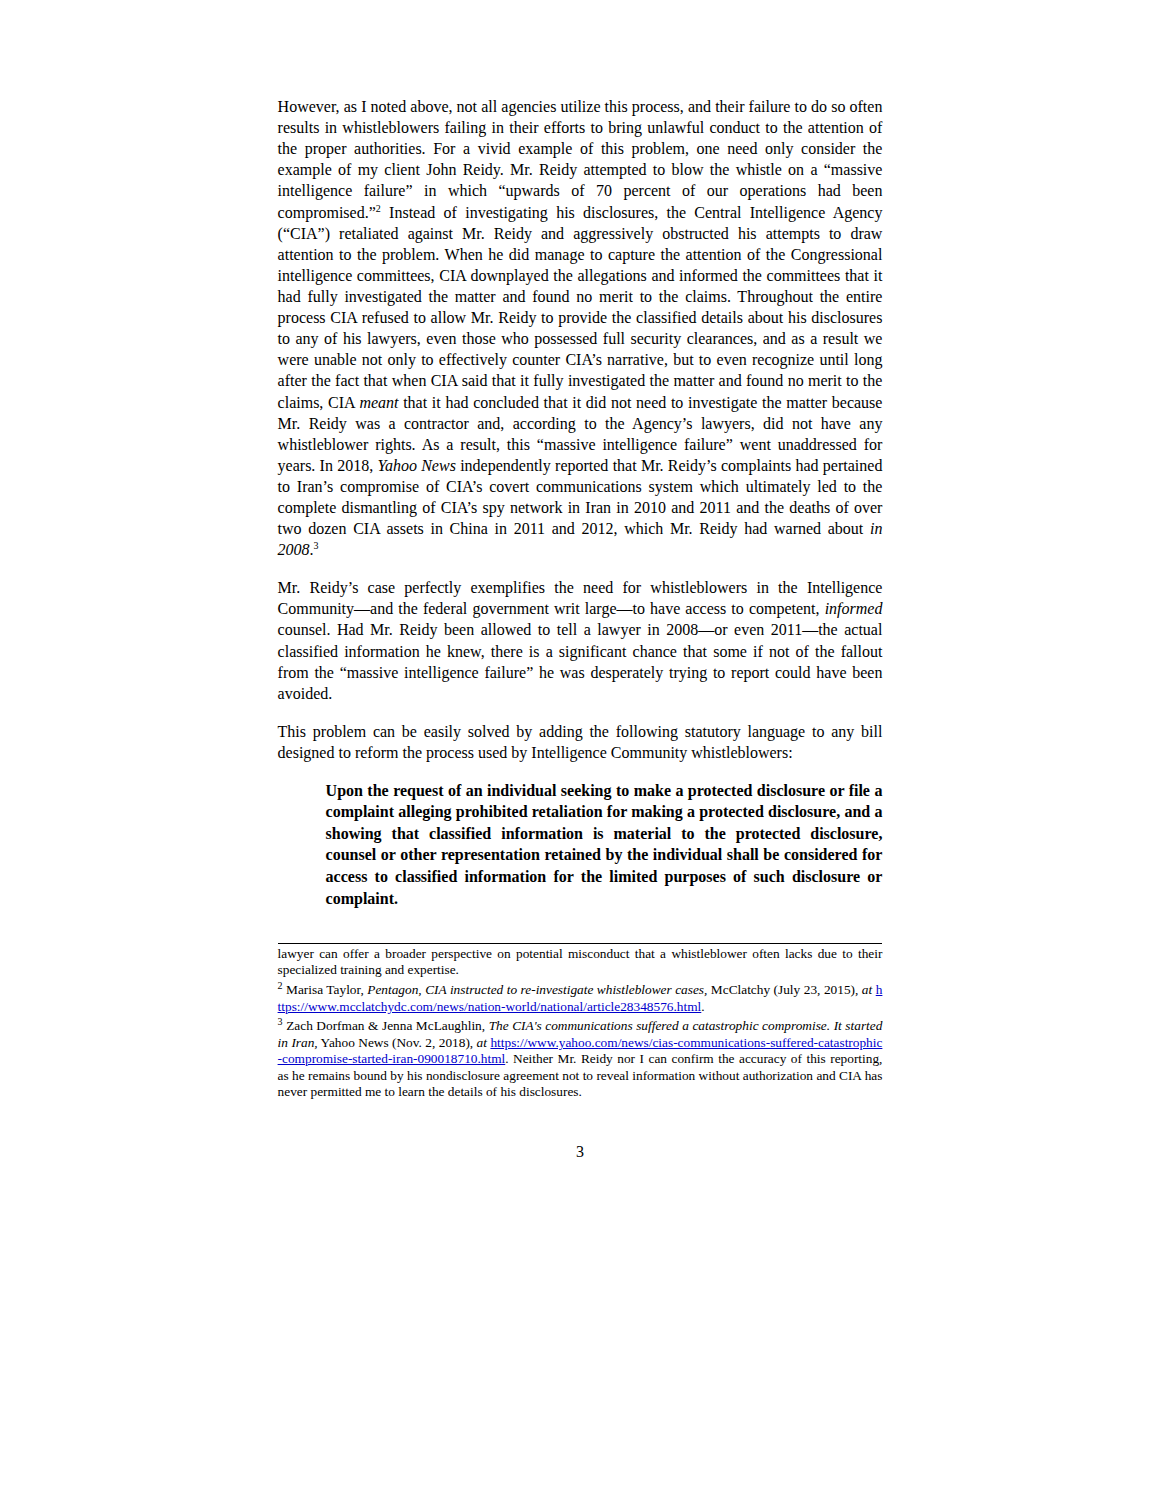However, as I noted above, not all agencies utilize this process, and their failure to do so often results in whistleblowers failing in their efforts to bring unlawful conduct to the attention of the proper authorities. For a vivid example of this problem, one need only consider the example of my client John Reidy. Mr. Reidy attempted to blow the whistle on a “massive intelligence failure” in which “upwards of 70 percent of our operations had been compromised.”2 Instead of investigating his disclosures, the Central Intelligence Agency (“CIA”) retaliated against Mr. Reidy and aggressively obstructed his attempts to draw attention to the problem. When he did manage to capture the attention of the Congressional intelligence committees, CIA downplayed the allegations and informed the committees that it had fully investigated the matter and found no merit to the claims. Throughout the entire process CIA refused to allow Mr. Reidy to provide the classified details about his disclosures to any of his lawyers, even those who possessed full security clearances, and as a result we were unable not only to effectively counter CIA’s narrative, but to even recognize until long after the fact that when CIA said that it fully investigated the matter and found no merit to the claims, CIA meant that it had concluded that it did not need to investigate the matter because Mr. Reidy was a contractor and, according to the Agency’s lawyers, did not have any whistleblower rights. As a result, this “massive intelligence failure” went unaddressed for years. In 2018, Yahoo News independently reported that Mr. Reidy’s complaints had pertained to Iran’s compromise of CIA’s covert communications system which ultimately led to the complete dismantling of CIA’s spy network in Iran in 2010 and 2011 and the deaths of over two dozen CIA assets in China in 2011 and 2012, which Mr. Reidy had warned about in 2008.3
Mr. Reidy’s case perfectly exemplifies the need for whistleblowers in the Intelligence Community—and the federal government writ large—to have access to competent, informed counsel. Had Mr. Reidy been allowed to tell a lawyer in 2008—or even 2011—the actual classified information he knew, there is a significant chance that some if not of the fallout from the “massive intelligence failure” he was desperately trying to report could have been avoided.
This problem can be easily solved by adding the following statutory language to any bill designed to reform the process used by Intelligence Community whistleblowers:
Upon the request of an individual seeking to make a protected disclosure or file a complaint alleging prohibited retaliation for making a protected disclosure, and a showing that classified information is material to the protected disclosure, counsel or other representation retained by the individual shall be considered for access to classified information for the limited purposes of such disclosure or complaint.
lawyer can offer a broader perspective on potential misconduct that a whistleblower often lacks due to their specialized training and expertise.
2 Marisa Taylor, Pentagon, CIA instructed to re-investigate whistleblower cases, McClatchy (July 23, 2015), at https://www.mcclatchydc.com/news/nation-world/national/article28348576.html.
3 Zach Dorfman & Jenna McLaughlin, The CIA's communications suffered a catastrophic compromise. It started in Iran, Yahoo News (Nov. 2, 2018), at https://www.yahoo.com/news/cias-communications-suffered-catastrophic-compromise-started-iran-090018710.html. Neither Mr. Reidy nor I can confirm the accuracy of this reporting, as he remains bound by his nondisclosure agreement not to reveal information without authorization and CIA has never permitted me to learn the details of his disclosures.
3